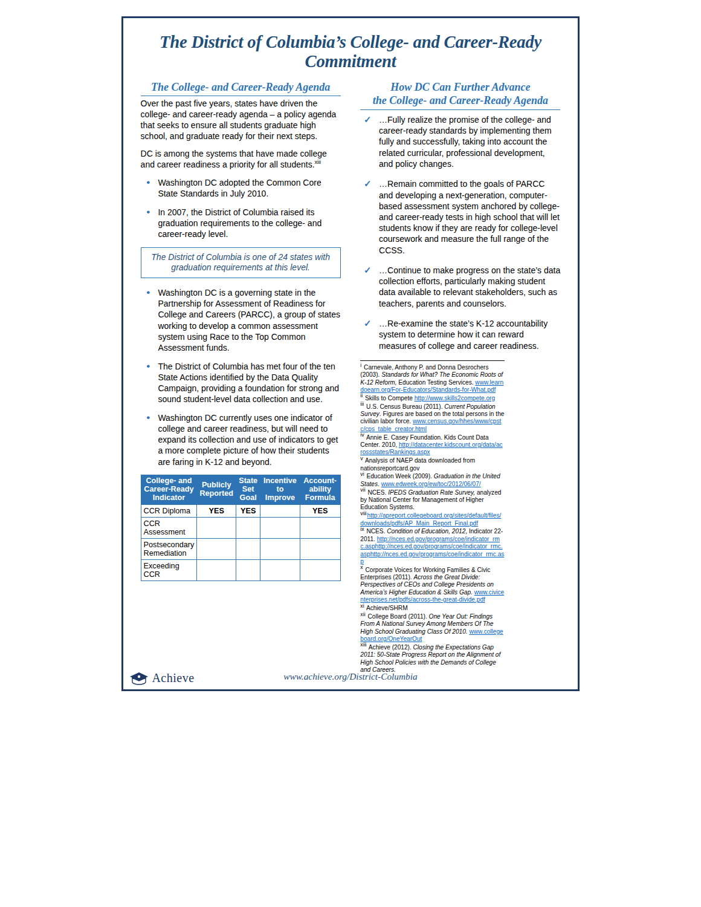The District of Columbia’s College- and Career-Ready Commitment
The College- and Career-Ready Agenda
Over the past five years, states have driven the college- and career-ready agenda – a policy agenda that seeks to ensure all students graduate high school, and graduate ready for their next steps.
DC is among the systems that have made college and career readiness a priority for all students.xiii
Washington DC adopted the Common Core State Standards in July 2010.
In 2007, the District of Columbia raised its graduation requirements to the college- and career-ready level.
The District of Columbia is one of 24 states with graduation requirements at this level.
Washington DC is a governing state in the Partnership for Assessment of Readiness for College and Careers (PARCC), a group of states working to develop a common assessment system using Race to the Top Common Assessment funds.
The District of Columbia has met four of the ten State Actions identified by the Data Quality Campaign, providing a foundation for strong and sound student-level data collection and use.
Washington DC currently uses one indicator of college and career readiness, but will need to expand its collection and use of indicators to get a more complete picture of how their students are faring in K-12 and beyond.
| College- and Career-Ready Indicator | Publicly Reported | State Set Goal | Incentive to Improve | Account-ability Formula |
| --- | --- | --- | --- | --- |
| CCR Diploma | YES | YES | | YES |
| CCR Assessment | | | | |
| Postsecondary Remediation | | | | |
| Exceeding CCR | | | | |
How DC Can Further Advance
the College- and Career-Ready Agenda
…Fully realize the promise of the college- and career-ready standards by implementing them fully and successfully, taking into account the related curricular, professional development, and policy changes.
…Remain committed to the goals of PARCC and developing a next-generation, computer-based assessment system anchored by college- and career-ready tests in high school that will let students know if they are ready for college-level coursework and measure the full range of the CCSS.
…Continue to make progress on the state’s data collection efforts, particularly making student data available to relevant stakeholders, such as teachers, parents and counselors.
…Re-examine the state’s K-12 accountability system to determine how it can reward measures of college and career readiness.
i Carnevale, Anthony P. and Donna Desrochers (2003). Standards for What? The Economic Roots of K-12 Reform, Education Testing Services. www.learndoearn.org/For-Educators/Standards-for-What.pdf
ii Skills to Compete http://www.skills2compete.org
iii U.S. Census Bureau (2011). Current Population Survey. Figures are based on the total persons in the civilian labor force. www.census.gov/hhes/www/cpstc/cps_table_creator.html
iv Annie E. Casey Foundation. Kids Count Data Center. 2010, http://datacenter.kidscount.org/data/acrossstates/Rankings.aspx
v Analysis of NAEP data downloaded from nationsreportcard.gov
vi Education Week (2009). Graduation in the United States. www.edweek.org/ew/toc/2012/06/07/
vii NCES. IPEDS Graduation Rate Survey, analyzed by National Center for Management of Higher Education Systems.
viiihttp://apreport.collegeboard.org/sites/default/files/downloads/pdfs/AP_Main_Report_Final.pdf
ix NCES. Condition of Education, 2012, Indicator 22-2011. http://nces.ed.gov/programs/coe/indicator_rmc.asp http://nces.ed.gov/programs/coe/indicator_rmc.asp http://nces.ed.gov/programs/coe/indicator_rmc.asp
x Corporate Voices for Working Families & Civic Enterprises (2011). Across the Great Divide: Perspectives of CEOs and College Presidents on America’s Higher Education & Skills Gap. www.civicenterprises.net/pdfs/across-the-great-divide.pdf
xi Achieve/SHRM
xii College Board (2011). One Year Out: Findings From A National Survey Among Members Of The High School Graduating Class Of 2010. www.collegeboard.org/OneYearOut
xiii Achieve (2012). Closing the Expectations Gap 2011: 50-State Progress Report on the Alignment of High School Policies with the Demands of College and Careers.
www.achieve.org/District-Columbia
Achieve